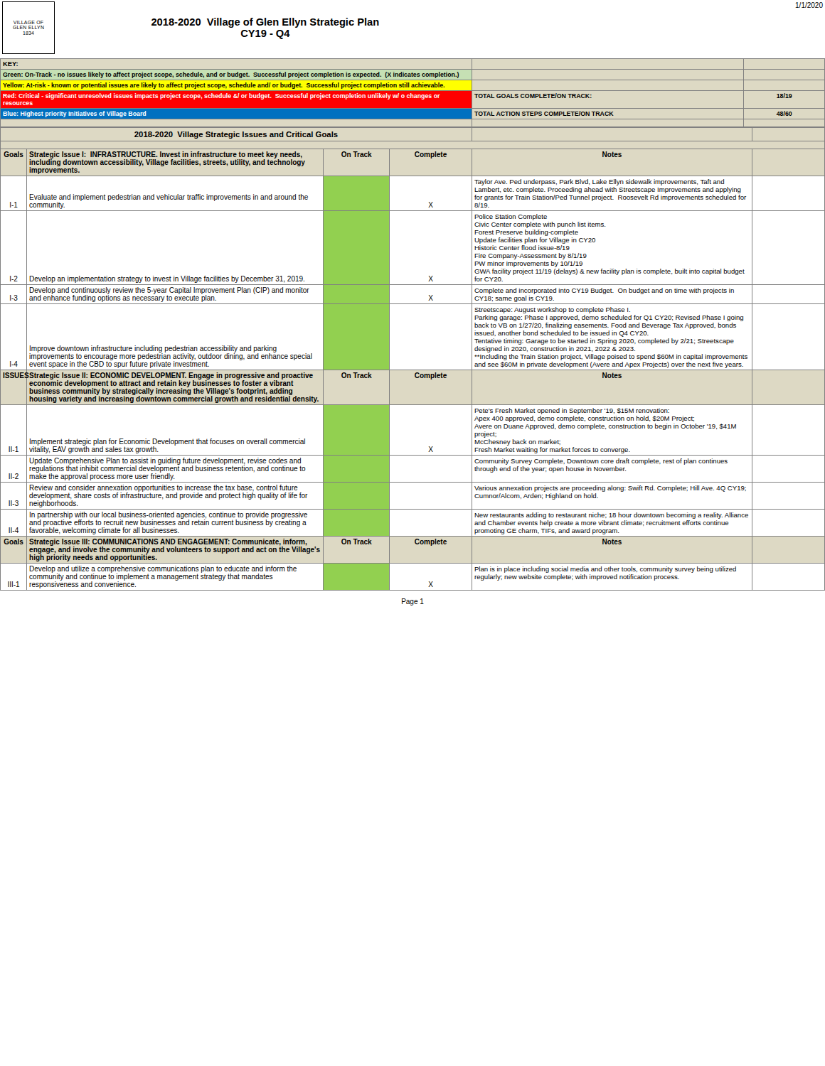| VILLAGE OF GLEN ELLYN 1834 | 2018-2020 Village of Glen Ellyn Strategic Plan CY19 - Q4 | 1/1/2020 |
| KEY: | | |
| Green: On-Track - no issues likely to affect project scope, schedule, and or budget. Successful project completion is expected. (X indicates completion.) | | |
| Yellow: At-risk - known or potential issues are likely to affect project scope, schedule and/ or budget. Successful project completion still achievable. | | |
| Red: Critical - significant unresolved issues impacts project scope, schedule &/ or budget. Successful project completion unlikely w/ o changes or resources | TOTAL GOALS COMPLETE/ON TRACK: | 18/19 |
| Blue: Highest priority Initiatives of Village Board | TOTAL ACTION STEPS COMPLETE/ON TRACK | 48/60 |
| 2018-2020 Village Strategic Issues and Critical Goals | | |
| Goals | Strategic Issue I: INFRASTRUCTURE. Invest in infrastructure to meet key needs, including downtown accessibility, Village facilities, streets, utility, and technology improvements. | On Track | Complete | Notes | |
| I-1 | Evaluate and implement pedestrian and vehicular traffic improvements in and around the community. | | X | Taylor Ave. Ped underpass, Park Blvd, Lake Ellyn sidewalk improvements, Taft and Lambert, etc. complete. Proceeding ahead with Streetscape Improvements and applying for grants for Train Station/Ped Tunnel project. Roosevelt Rd improvements scheduled for 8/19. | |
| I-2 | Develop an implementation strategy to invest in Village facilities by December 31, 2019. | | X | Police Station Complete Civic Center complete with punch list items. Forest Preserve building-complete Update facilities plan for Village in CY20 Historic Center flood issue-8/19 Fire Company-Assessment by 8/1/19 PW minor improvements by 10/1/19 GWA facility project 11/19 (delays) & new facility plan is complete, built into capital budget for CY20. | |
| I-3 | Develop and continuously review the 5-year Capital Improvement Plan (CIP) and monitor and enhance funding options as necessary to execute plan. | | X | Complete and incorporated into CY19 Budget. On budget and on time with projects in CY18; same goal is CY19. | |
| I-4 | Improve downtown infrastructure including pedestrian accessibility and parking improvements to encourage more pedestrian activity, outdoor dining, and enhance special event space in the CBD to spur future private investment. | | | Streetscape: August workshop to complete Phase I. Parking garage: Phase I approved, demo scheduled for Q1 CY20; Revised Phase I going back to VB on 1/27/20, finalizing easements. Food and Beverage Tax Approved, bonds issued, another bond scheduled to be issued in Q4 CY20. Tentative timing: Garage to be started in Spring 2020, completed by 2/21; Streetscape designed in 2020, construction in 2021, 2022 & 2023. **Including the Train Station project, Village poised to spend $60M in capital improvements and see $60M in private development (Avere and Apex Projects) over the next five years. | |
| ISSUES | Strategic Issue II: ECONOMIC DEVELOPMENT. Engage in progressive and proactive economic development to attract and retain key businesses to foster a vibrant business community by strategically increasing the Village's footprint, adding housing variety and increasing downtown commercial growth and residential density. | On Track | Complete | Notes | |
| II-1 | Implement strategic plan for Economic Development that focuses on overall commercial vitality, EAV growth and sales tax growth. | | X | Pete's Fresh Market opened in September '19, $15M renovation: Apex 400 approved, demo complete, construction on hold, $20M Project; Avere on Duane Approved, demo complete, construction to begin in October '19, $41M project; McChesney back on market; Fresh Market waiting for market forces to converge. | |
| II-2 | Update Comprehensive Plan to assist in guiding future development, revise codes and regulations that inhibit commercial development and business retention, and continue to make the approval process more user friendly. | | | Community Survey Complete, Downtown core draft complete, rest of plan continues through end of the year; open house in November. | |
| II-3 | Review and consider annexation opportunities to increase the tax base, control future development, share costs of infrastructure, and provide and protect high quality of life for neighborhoods. | | | Various annexation projects are proceeding along: Swift Rd. Complete; Hill Ave. 4Q CY19; Cumnor/Alcorn, Arden; Highland on hold. | |
| II-4 | In partnership with our local business-oriented agencies, continue to provide progressive and proactive efforts to recruit new businesses and retain current business by creating a favorable, welcoming climate for all businesses. | | | New restaurants adding to restaurant niche; 18 hour downtown becoming a reality. Alliance and Chamber events help create a more vibrant climate; recruitment efforts continue promoting GE charm, TIFs, and award program. | |
| Goals | Strategic Issue III: COMMUNICATIONS AND ENGAGEMENT: Communicate, inform, engage, and involve the community and volunteers to support and act on the Village's high priority needs and opportunities. | On Track | Complete | Notes | |
| III-1 | Develop and utilize a comprehensive communications plan to educate and inform the community and continue to implement a management strategy that mandates responsiveness and convenience. | | X | Plan is in place including social media and other tools, community survey being utilized regularly; new website complete; with improved notification process. | |
Page 1